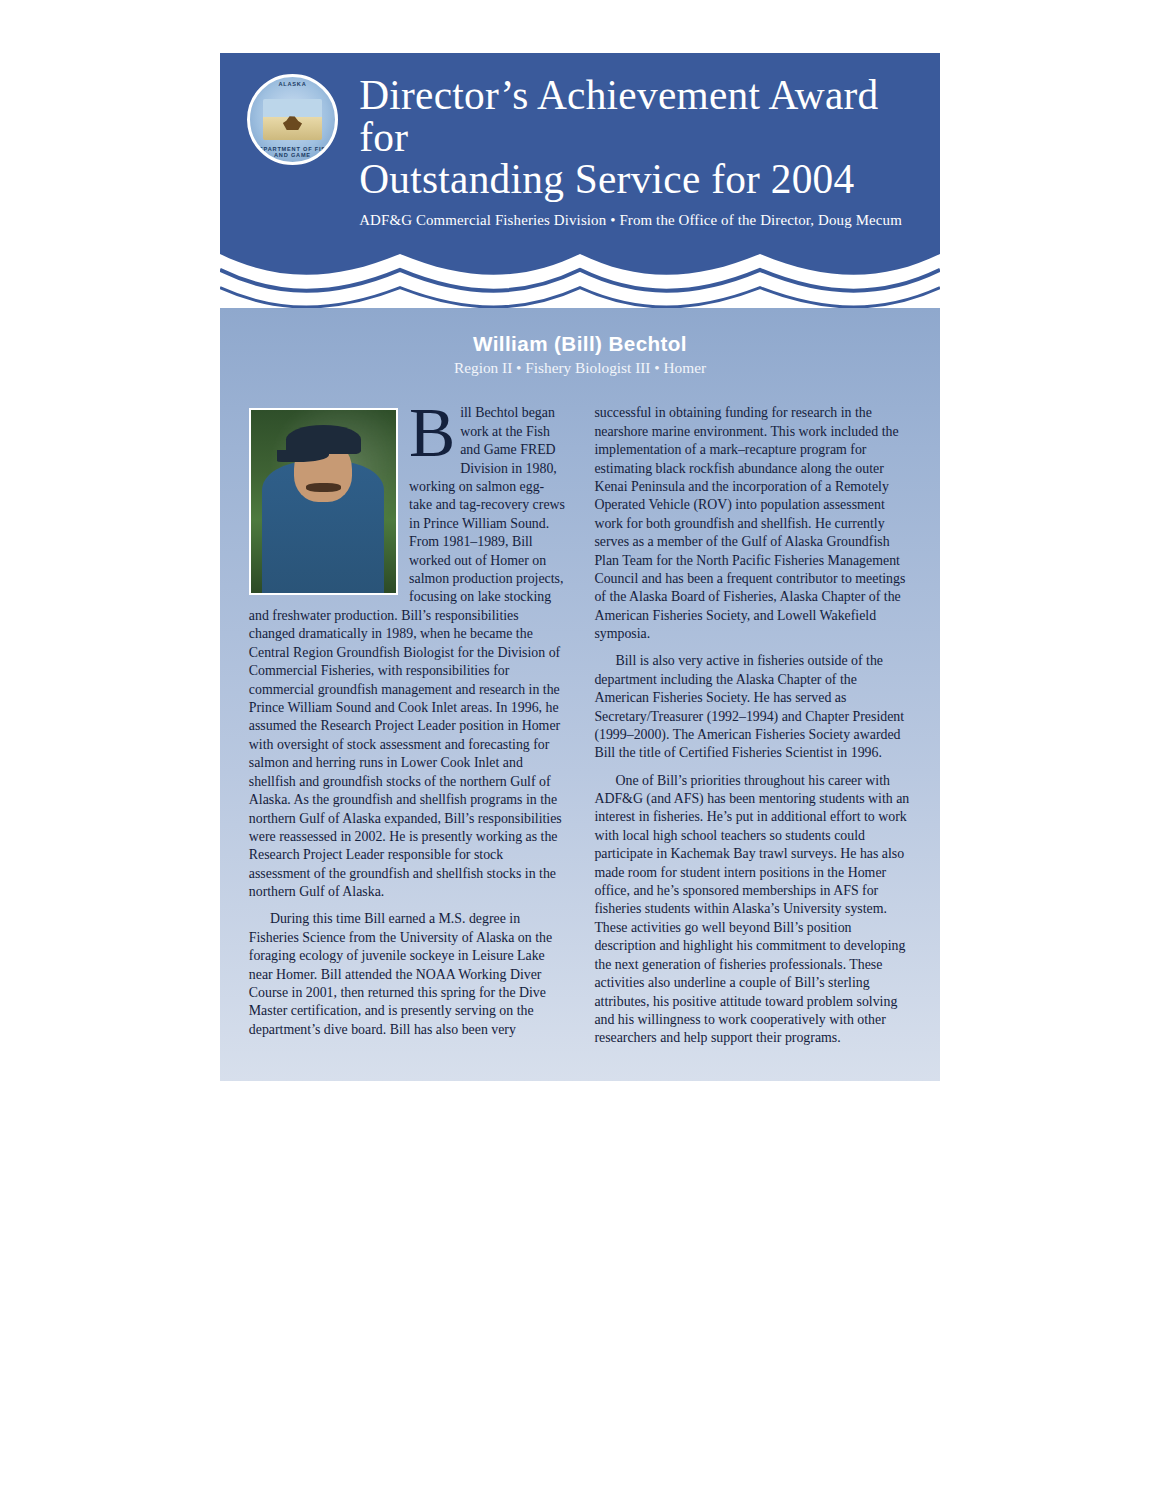ALASKA
DEPARTMENT OF FISH AND GAME
Director’s Achievement Award for
Outstanding Service for 2004
ADF&G Commercial Fisheries Division • From the Office of the Director, Doug Mecum
William (Bill) Bechtol
Region II • Fishery Biologist III • Homer
Bill Bechtol began work at the Fish and Game FRED Division in 1980, working on salmon egg-take and tag-recovery crews in Prince William Sound. From 1981–1989, Bill worked out of Homer on salmon production projects, focusing on lake stocking and freshwater production. Bill’s responsibilities changed dramatically in 1989, when he became the Central Region Groundfish Biologist for the Division of Commercial Fisheries, with responsibilities for commercial groundfish management and research in the Prince William Sound and Cook Inlet areas. In 1996, he assumed the Research Project Leader position in Homer with oversight of stock assessment and forecasting for salmon and herring runs in Lower Cook Inlet and shellfish and groundfish stocks of the northern Gulf of Alaska. As the groundfish and shellfish programs in the northern Gulf of Alaska expanded, Bill’s responsibilities were reassessed in 2002. He is presently working as the Research Project Leader responsible for stock assessment of the groundfish and shellfish stocks in the northern Gulf of Alaska.
During this time Bill earned a M.S. degree in Fisheries Science from the University of Alaska on the foraging ecology of juvenile sockeye in Leisure Lake near Homer. Bill attended the NOAA Working Diver Course in 2001, then returned this spring for the Dive Master certification, and is presently serving on the department’s dive board. Bill has also been very successful in obtaining funding for research in the nearshore marine environment. This work included the implementation of a mark–recapture program for estimating black rockfish abundance along the outer Kenai Peninsula and the incorporation of a Remotely Operated Vehicle (ROV) into population assessment work for both groundfish and shellfish. He currently serves as a member of the Gulf of Alaska Groundfish Plan Team for the North Pacific Fisheries Management Council and has been a frequent contributor to meetings of the Alaska Board of Fisheries, Alaska Chapter of the American Fisheries Society, and Lowell Wakefield symposia.
Bill is also very active in fisheries outside of the department including the Alaska Chapter of the American Fisheries Society. He has served as Secretary/Treasurer (1992–1994) and Chapter President (1999–2000). The American Fisheries Society awarded Bill the title of Certified Fisheries Scientist in 1996.
One of Bill’s priorities throughout his career with ADF&G (and AFS) has been mentoring students with an interest in fisheries. He’s put in additional effort to work with local high school teachers so students could participate in Kachemak Bay trawl surveys. He has also made room for student intern positions in the Homer office, and he’s sponsored memberships in AFS for fisheries students within Alaska’s University system. These activities go well beyond Bill’s position description and highlight his commitment to developing the next generation of fisheries professionals. These activities also underline a couple of Bill’s sterling attributes, his positive attitude toward problem solving and his willingness to work cooperatively with other researchers and help support their programs.